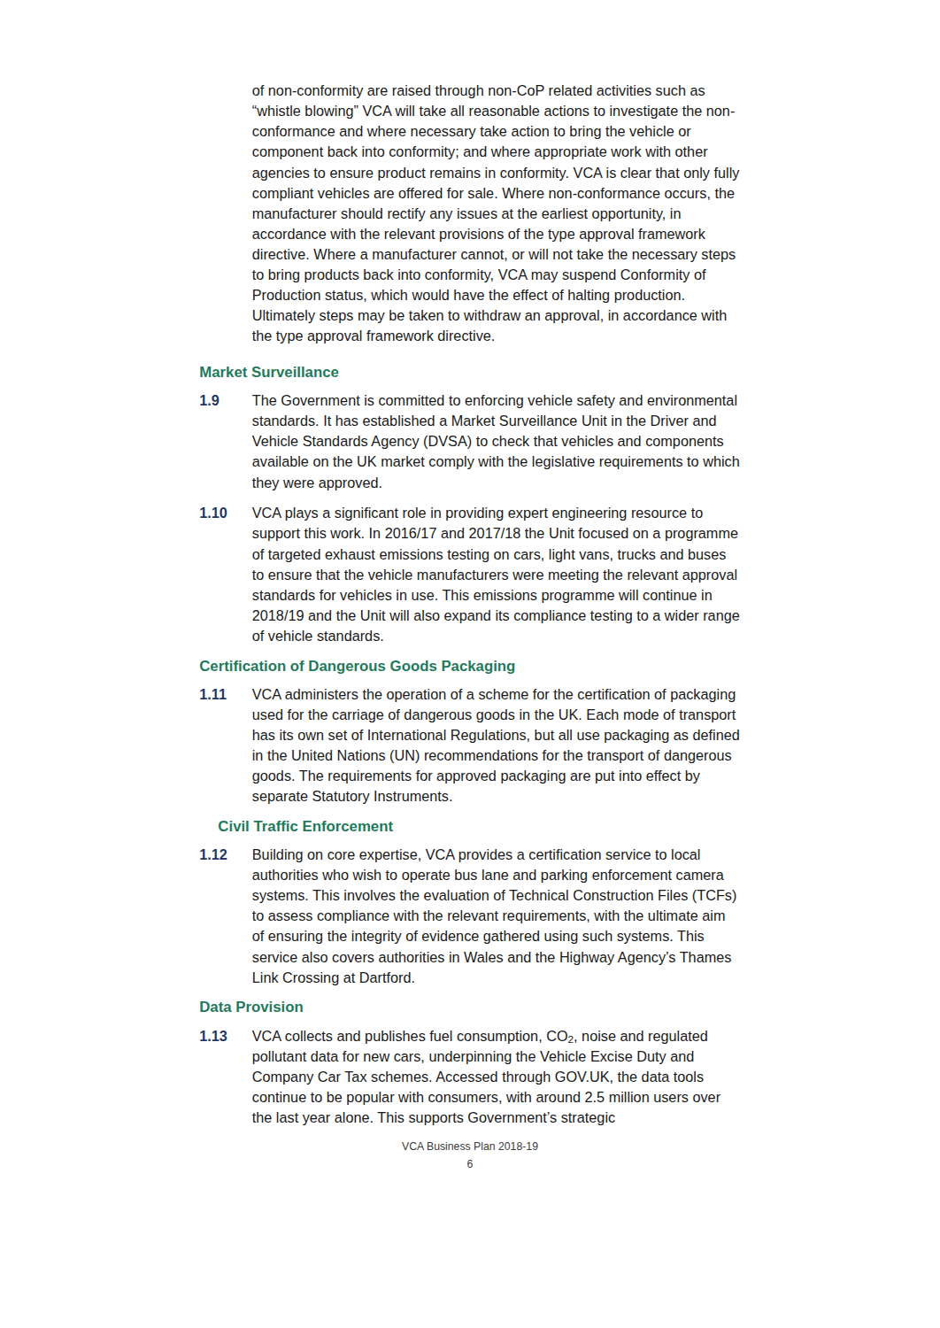of non-conformity are raised through non-CoP related activities such as “whistle blowing” VCA will take all reasonable actions to investigate the non-conformance and where necessary take action to bring the vehicle or component back into conformity; and where appropriate work with other agencies to ensure product remains in conformity. VCA is clear that only fully compliant vehicles are offered for sale. Where non-conformance occurs, the manufacturer should rectify any issues at the earliest opportunity, in accordance with the relevant provisions of the type approval framework directive. Where a manufacturer cannot, or will not take the necessary steps to bring products back into conformity, VCA may suspend Conformity of Production status, which would have the effect of halting production. Ultimately steps may be taken to withdraw an approval, in accordance with the type approval framework directive.
Market Surveillance
1.9
The Government is committed to enforcing vehicle safety and environmental standards. It has established a Market Surveillance Unit in the Driver and Vehicle Standards Agency (DVSA) to check that vehicles and components available on the UK market comply with the legislative requirements to which they were approved.
1.10
VCA plays a significant role in providing expert engineering resource to support this work. In 2016/17 and 2017/18 the Unit focused on a programme of targeted exhaust emissions testing on cars, light vans, trucks and buses to ensure that the vehicle manufacturers were meeting the relevant approval standards for vehicles in use. This emissions programme will continue in 2018/19 and the Unit will also expand its compliance testing to a wider range of vehicle standards.
Certification of Dangerous Goods Packaging
1.11
VCA administers the operation of a scheme for the certification of packaging used for the carriage of dangerous goods in the UK. Each mode of transport has its own set of International Regulations, but all use packaging as defined in the United Nations (UN) recommendations for the transport of dangerous goods. The requirements for approved packaging are put into effect by separate Statutory Instruments.
Civil Traffic Enforcement
1.12
Building on core expertise, VCA provides a certification service to local authorities who wish to operate bus lane and parking enforcement camera systems. This involves the evaluation of Technical Construction Files (TCFs) to assess compliance with the relevant requirements, with the ultimate aim of ensuring the integrity of evidence gathered using such systems. This service also covers authorities in Wales and the Highway Agency’s Thames Link Crossing at Dartford.
Data Provision
1.13
VCA collects and publishes fuel consumption, CO2, noise and regulated pollutant data for new cars, underpinning the Vehicle Excise Duty and Company Car Tax schemes. Accessed through GOV.UK, the data tools continue to be popular with consumers, with around 2.5 million users over the last year alone. This supports Government’s strategic
VCA Business Plan 2018-19
6